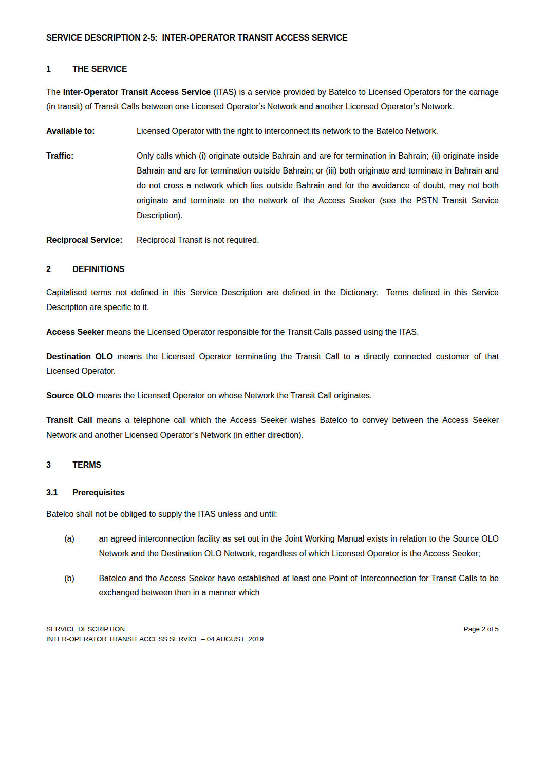SERVICE DESCRIPTION 2-5: INTER-OPERATOR TRANSIT ACCESS SERVICE
1 THE SERVICE
The Inter-Operator Transit Access Service (ITAS) is a service provided by Batelco to Licensed Operators for the carriage (in transit) of Transit Calls between one Licensed Operator’s Network and another Licensed Operator’s Network.
Available to:
Licensed Operator with the right to interconnect its network to the Batelco Network.
Traffic:
Only calls which (i) originate outside Bahrain and are for termination in Bahrain; (ii) originate inside Bahrain and are for termination outside Bahrain; or (iii) both originate and terminate in Bahrain and do not cross a network which lies outside Bahrain and for the avoidance of doubt, may not both originate and terminate on the network of the Access Seeker (see the PSTN Transit Service Description).
Reciprocal Service:
Reciprocal Transit is not required.
2 DEFINITIONS
Capitalised terms not defined in this Service Description are defined in the Dictionary. Terms defined in this Service Description are specific to it.
Access Seeker means the Licensed Operator responsible for the Transit Calls passed using the ITAS.
Destination OLO means the Licensed Operator terminating the Transit Call to a directly connected customer of that Licensed Operator.
Source OLO means the Licensed Operator on whose Network the Transit Call originates.
Transit Call means a telephone call which the Access Seeker wishes Batelco to convey between the Access Seeker Network and another Licensed Operator’s Network (in either direction).
3 TERMS
3.1 Prerequisites
Batelco shall not be obliged to supply the ITAS unless and until:
(a) an agreed interconnection facility as set out in the Joint Working Manual exists in relation to the Source OLO Network and the Destination OLO Network, regardless of which Licensed Operator is the Access Seeker;
(b) Batelco and the Access Seeker have established at least one Point of Interconnection for Transit Calls to be exchanged between then in a manner which
SERVICE DESCRIPTION
INTER-OPERATOR TRANSIT ACCESS SERVICE – 04 AUGUST 2019
Page 2 of 5